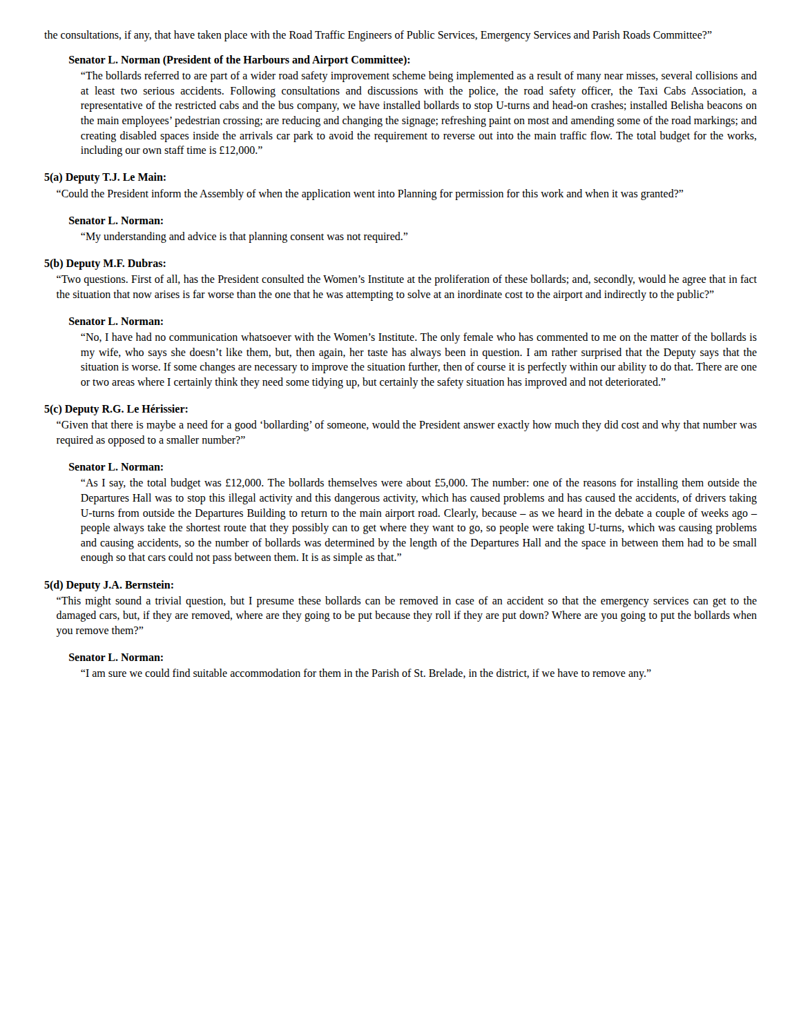the consultations, if any, that have taken place with the Road Traffic Engineers of Public Services, Emergency Services and Parish Roads Committee?”
Senator L. Norman (President of the Harbours and Airport Committee):
“The bollards referred to are part of a wider road safety improvement scheme being implemented as a result of many near misses, several collisions and at least two serious accidents. Following consultations and discussions with the police, the road safety officer, the Taxi Cabs Association, a representative of the restricted cabs and the bus company, we have installed bollards to stop U-turns and head-on crashes; installed Belisha beacons on the main employees’ pedestrian crossing; are reducing and changing the signage; refreshing paint on most and amending some of the road markings; and creating disabled spaces inside the arrivals car park to avoid the requirement to reverse out into the main traffic flow. The total budget for the works, including our own staff time is £12,000.”
5(a) Deputy T.J. Le Main:
“Could the President inform the Assembly of when the application went into Planning for permission for this work and when it was granted?”
Senator L. Norman:
“My understanding and advice is that planning consent was not required.”
5(b) Deputy M.F. Dubras:
“Two questions. First of all, has the President consulted the Women’s Institute at the proliferation of these bollards; and, secondly, would he agree that in fact the situation that now arises is far worse than the one that he was attempting to solve at an inordinate cost to the airport and indirectly to the public?”
Senator L. Norman:
“No, I have had no communication whatsoever with the Women’s Institute. The only female who has commented to me on the matter of the bollards is my wife, who says she doesn’t like them, but, then again, her taste has always been in question. I am rather surprised that the Deputy says that the situation is worse. If some changes are necessary to improve the situation further, then of course it is perfectly within our ability to do that. There are one or two areas where I certainly think they need some tidying up, but certainly the safety situation has improved and not deteriorated.”
5(c) Deputy R.G. Le Hérissier:
“Given that there is maybe a need for a good ‘bollarding’ of someone, would the President answer exactly how much they did cost and why that number was required as opposed to a smaller number?”
Senator L. Norman:
“As I say, the total budget was £12,000. The bollards themselves were about £5,000. The number: one of the reasons for installing them outside the Departures Hall was to stop this illegal activity and this dangerous activity, which has caused problems and has caused the accidents, of drivers taking U-turns from outside the Departures Building to return to the main airport road. Clearly, because – as we heard in the debate a couple of weeks ago – people always take the shortest route that they possibly can to get where they want to go, so people were taking U-turns, which was causing problems and causing accidents, so the number of bollards was determined by the length of the Departures Hall and the space in between them had to be small enough so that cars could not pass between them. It is as simple as that.”
5(d) Deputy J.A. Bernstein:
“This might sound a trivial question, but I presume these bollards can be removed in case of an accident so that the emergency services can get to the damaged cars, but, if they are removed, where are they going to be put because they roll if they are put down? Where are you going to put the bollards when you remove them?”
Senator L. Norman:
“I am sure we could find suitable accommodation for them in the Parish of St. Brelade, in the district, if we have to remove any.”